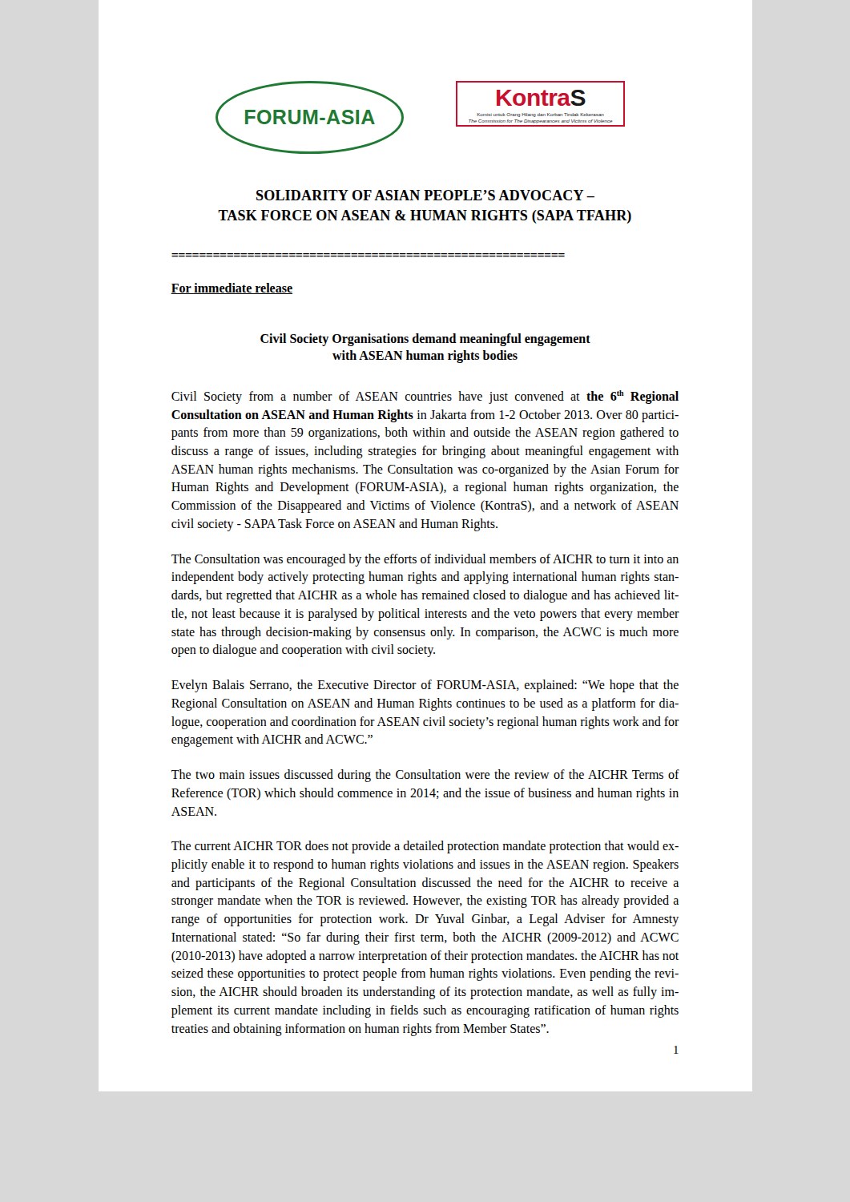FORUM-ASIA
KontraS
Komisi untuk Orang Hilang dan Korban Tindak Kekerasan
The Commission for The Disappearances and Victims of Violence
SOLIDARITY OF ASIAN PEOPLE’S ADVOCACY –
TASK FORCE ON ASEAN & HUMAN RIGHTS (SAPA TFAHR)
=========================================================
For immediate release
Civil Society Organisations demand meaningful engagement
with ASEAN human rights bodies
Civil Society from a number of ASEAN countries have just convened at the 6th Regional Consultation on ASEAN and Human Rights in Jakarta from 1-2 October 2013. Over 80 participants from more than 59 organizations, both within and outside the ASEAN region gathered to discuss a range of issues, including strategies for bringing about meaningful engagement with ASEAN human rights mechanisms. The Consultation was co-organized by the Asian Forum for Human Rights and Development (FORUM-ASIA), a regional human rights organization, the Commission of the Disappeared and Victims of Violence (KontraS), and a network of ASEAN civil society - SAPA Task Force on ASEAN and Human Rights.
The Consultation was encouraged by the efforts of individual members of AICHR to turn it into an independent body actively protecting human rights and applying international human rights standards, but regretted that AICHR as a whole has remained closed to dialogue and has achieved little, not least because it is paralysed by political interests and the veto powers that every member state has through decision-making by consensus only. In comparison, the ACWC is much more open to dialogue and cooperation with civil society.
Evelyn Balais Serrano, the Executive Director of FORUM-ASIA, explained: “We hope that the Regional Consultation on ASEAN and Human Rights continues to be used as a platform for dialogue, cooperation and coordination for ASEAN civil society’s regional human rights work and for engagement with AICHR and ACWC.”
The two main issues discussed during the Consultation were the review of the AICHR Terms of Reference (TOR) which should commence in 2014; and the issue of business and human rights in ASEAN.
The current AICHR TOR does not provide a detailed protection mandate protection that would explicitly enable it to respond to human rights violations and issues in the ASEAN region. Speakers and participants of the Regional Consultation discussed the need for the AICHR to receive a stronger mandate when the TOR is reviewed. However, the existing TOR has already provided a range of opportunities for protection work. Dr Yuval Ginbar, a Legal Adviser for Amnesty International stated: “So far during their first term, both the AICHR (2009-2012) and ACWC (2010-2013) have adopted a narrow interpretation of their protection mandates. the AICHR has not seized these opportunities to protect people from human rights violations. Even pending the revision, the AICHR should broaden its understanding of its protection mandate, as well as fully implement its current mandate including in fields such as encouraging ratification of human rights treaties and obtaining information on human rights from Member States”.
1